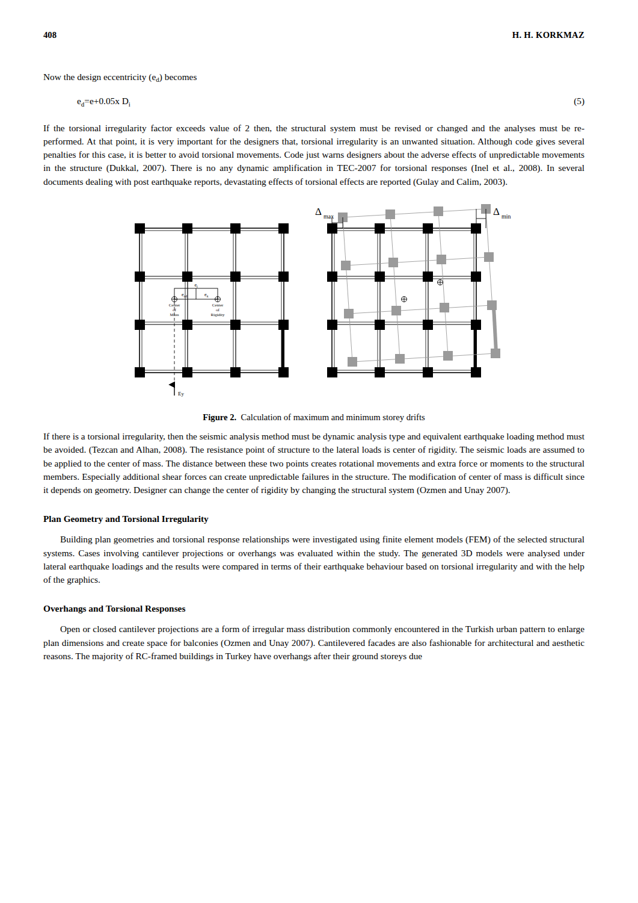408 H. H. KORKMAZ
Now the design eccentricity (ed) becomes
ed=e+0.05x Di (5)
If the torsional irregularity factor exceeds value of 2 then, the structural system must be revised or changed and the analyses must be re-performed. At that point, it is very important for the designers that, torsional irregularity is an unwanted situation. Although code gives several penalties for this case, it is better to avoid torsional movements. Code just warns designers about the adverse effects of unpredictable movements in the structure (Dukkal, 2007). There is no any dynamic amplification in TEC-2007 for torsional responses (Inel et al., 2008). In several documents dealing with post earthquake reports, devastating effects of torsional effects are reported (Gulay and Calim, 2003).
ei ead ex Center of Mass Center of Rigidity Ey Δ max Δ min
Figure 2. Calculation of maximum and minimum storey drifts
If there is a torsional irregularity, then the seismic analysis method must be dynamic analysis type and equivalent earthquake loading method must be avoided. (Tezcan and Alhan, 2008). The resistance point of structure to the lateral loads is center of rigidity. The seismic loads are assumed to be applied to the center of mass. The distance between these two points creates rotational movements and extra force or moments to the structural members. Especially additional shear forces can create unpredictable failures in the structure. The modification of center of mass is difficult since it depends on geometry. Designer can change the center of rigidity by changing the structural system (Ozmen and Unay 2007).
Plan Geometry and Torsional Irregularity
Building plan geometries and torsional response relationships were investigated using finite element models (FEM) of the selected structural systems. Cases involving cantilever projections or overhangs was evaluated within the study. The generated 3D models were analysed under lateral earthquake loadings and the results were compared in terms of their earthquake behaviour based on torsional irregularity and with the help of the graphics.
Overhangs and Torsional Responses
Open or closed cantilever projections are a form of irregular mass distribution commonly encountered in the Turkish urban pattern to enlarge plan dimensions and create space for balconies (Ozmen and Unay 2007). Cantilevered facades are also fashionable for architectural and aesthetic reasons. The majority of RC-framed buildings in Turkey have overhangs after their ground storeys due